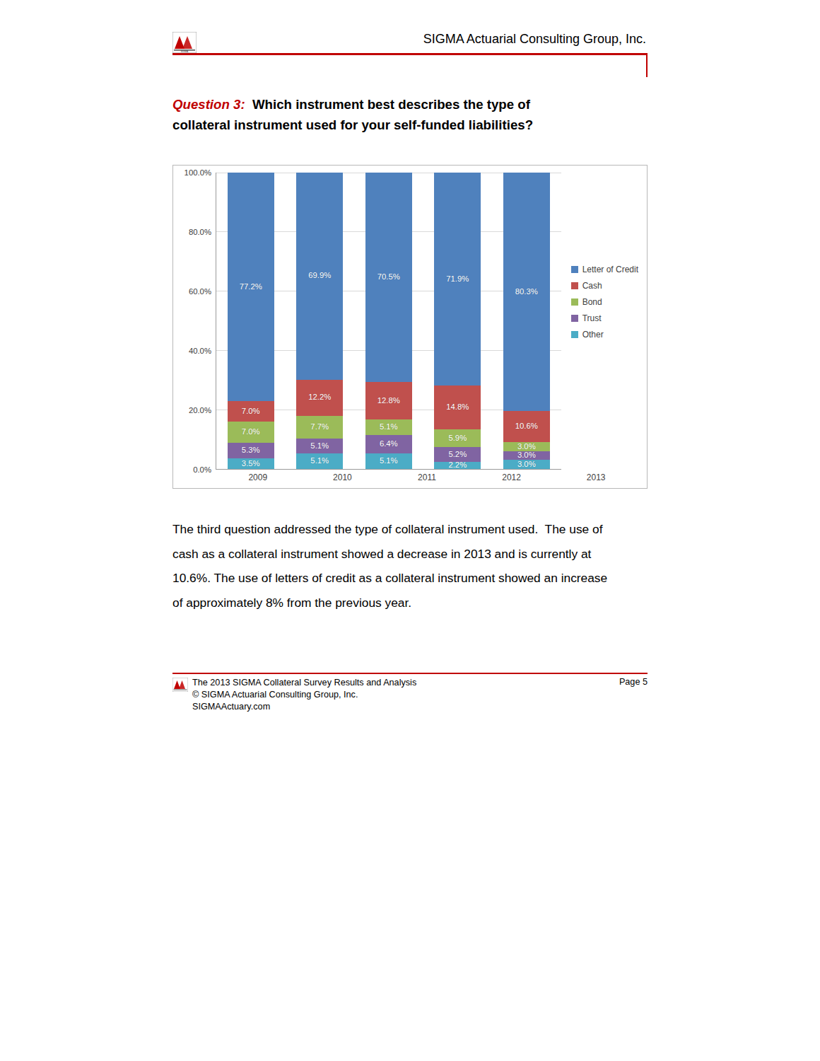SIGMA
SIGMA Actuarial Consulting Group, Inc.
Question 3: Which instrument best describes the type of collateral instrument used for your self-funded liabilities?
100.0%
80.0%
60.0%
40.0%
20.0%
0.0%
77.2%
7.0%
7.0%
5.3%
3.5%
69.9%
12.2%
7.7%
5.1%
5.1%
70.5%
12.8%
5.1%
6.4%
5.1%
71.9%
14.8%
5.9%
5.2%
2.2%
80.3%
10.6%
3.0%
3.0%
3.0%
Letter of Credit
Cash
Bond
Trust
Other
2009
2010
2011
2012
2013
The third question addressed the type of collateral instrument used. The use of cash as a collateral instrument showed a decrease in 2013 and is currently at 10.6%. The use of letters of credit as a collateral instrument showed an increase of approximately 8% from the previous year.
The 2013 SIGMA Collateral Survey Results and Analysis
© SIGMA Actuarial Consulting Group, Inc.
SIGMAActuary.com
Page 5